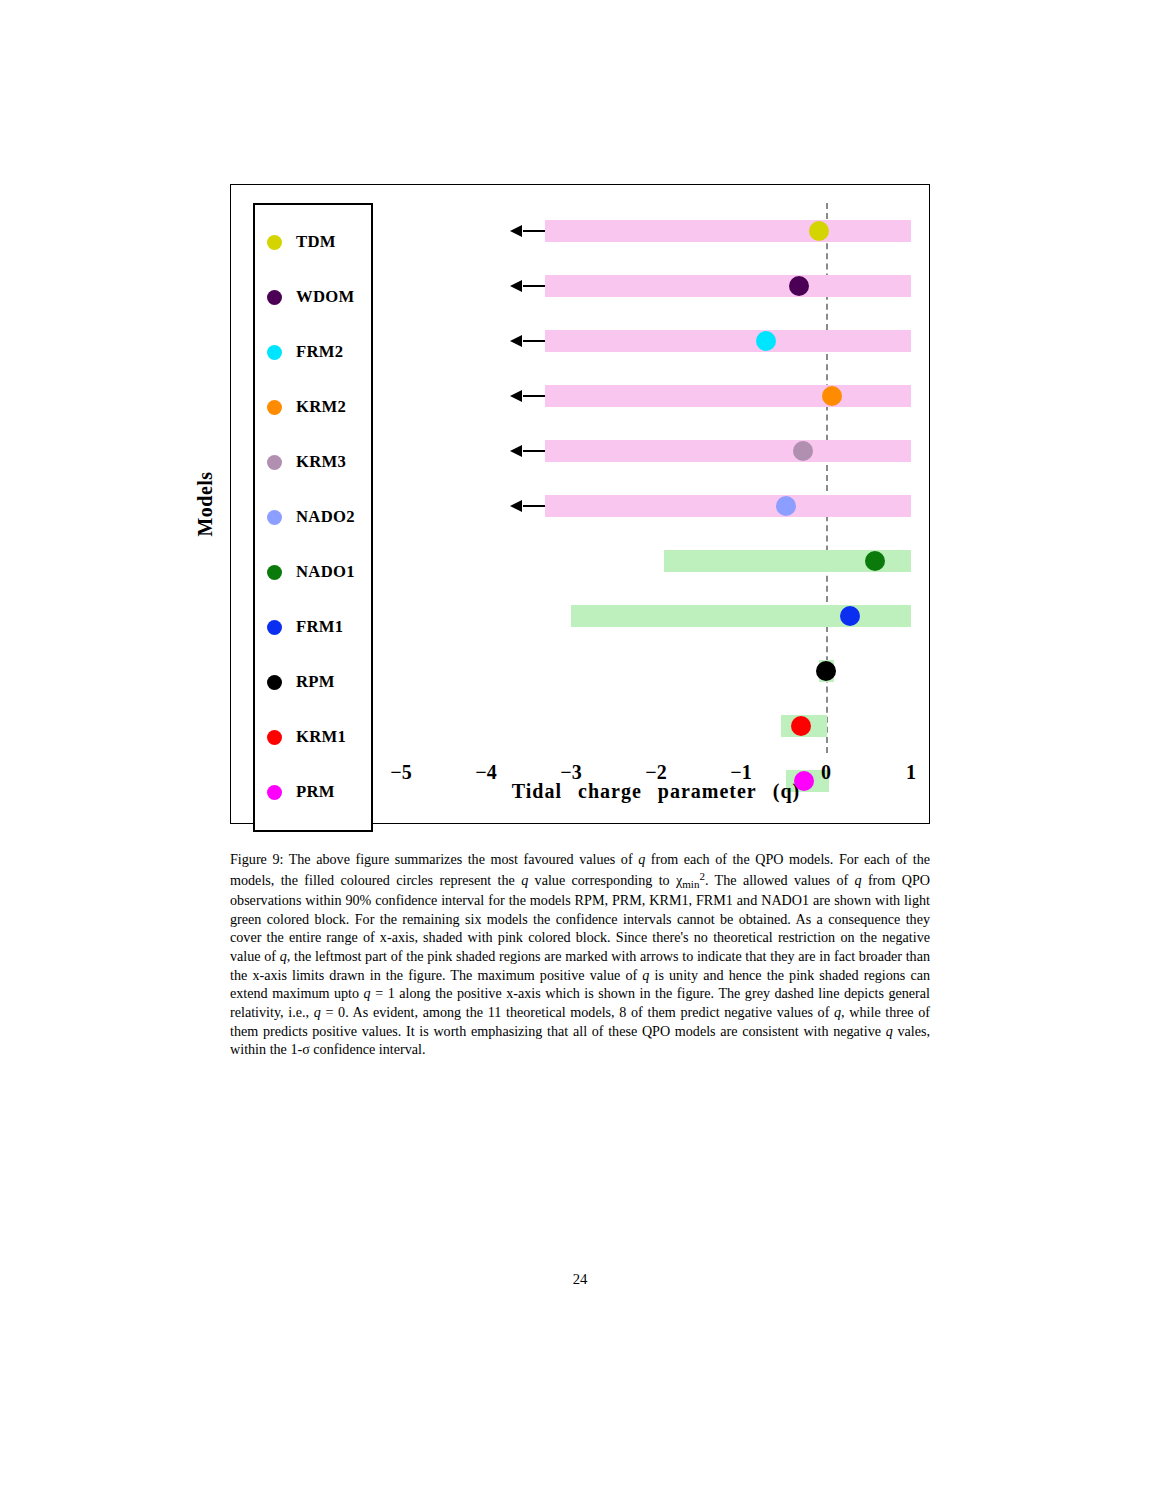Models
TDM
WDOM
FRM2
KRM2
KRM3
NADO2
NADO1
FRM1
RPM
KRM1
PRM
−5
−4
−3
−2
−1
0
1
Tidal charge parameter (q)
Figure 9: The above figure summarizes the most favoured values of q from each of the QPO models. For each of the models, the filled coloured circles represent the q value corresponding to χmin 2. The allowed values of q from QPO observations within 90% confidence interval for the models RPM, PRM, KRM1, FRM1 and NADO1 are shown with light green colored block. For the remaining six models the confidence intervals cannot be obtained. As a consequence they cover the entire range of x-axis, shaded with pink colored block. Since there's no theoretical restriction on the negative value of q, the leftmost part of the pink shaded regions are marked with arrows to indicate that they are in fact broader than the x-axis limits drawn in the figure. The maximum positive value of q is unity and hence the pink shaded regions can extend maximum upto q = 1 along the positive x-axis which is shown in the figure. The grey dashed line depicts general relativity, i.e., q = 0. As evident, among the 11 theoretical models, 8 of them predict negative values of q, while three of them predicts positive values. It is worth emphasizing that all of these QPO models are consistent with negative q vales, within the 1-σ confidence interval.
24